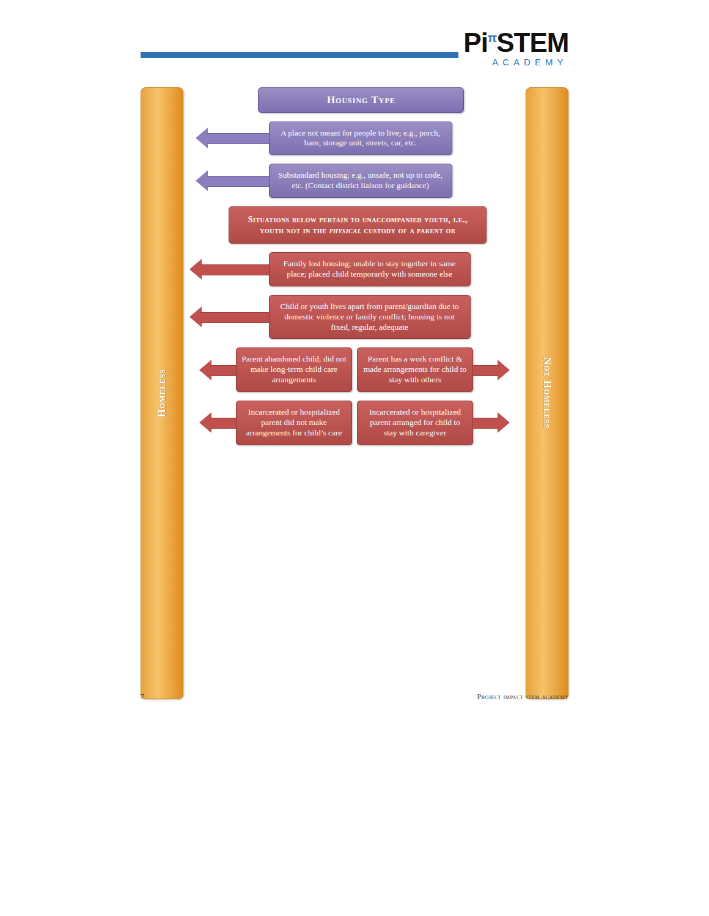Pi π STEM
ACADEMY
Homeless
Housing Type
A place not meant for people to live; e.g., porch, barn, storage unit, streets, car, etc.
Substandard housing; e.g., unsafe, not up to code, etc. (Contact district liaison for guidance)
Situations below pertain to unaccompanied youth, i.e., youth not in the physical custody of a parent or
Family lost housing; unable to stay together in same place; placed child temporarily with someone else
Child or youth lives apart from parent/guardian due to domestic violence or family conflict; housing is not fixed, regular, adequate
Parent abandoned child; did not make long-term child care arrangements
Parent has a work conflict & made arrangements for child to stay with others
Incarcerated or hospitalized parent did not make arrangements for child’s care
Incarcerated or hospitalized parent arranged for child to stay with caregiver
Not Homeless
7
Project impact stem academy